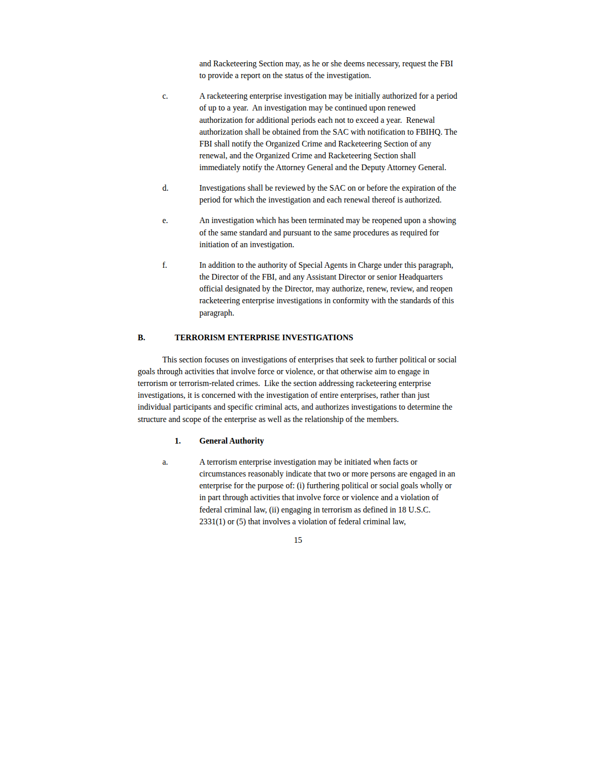and Racketeering Section may, as he or she deems necessary, request the FBI to provide a report on the status of the investigation.
c. A racketeering enterprise investigation may be initially authorized for a period of up to a year. An investigation may be continued upon renewed authorization for additional periods each not to exceed a year. Renewal authorization shall be obtained from the SAC with notification to FBIHQ. The FBI shall notify the Organized Crime and Racketeering Section of any renewal, and the Organized Crime and Racketeering Section shall immediately notify the Attorney General and the Deputy Attorney General.
d. Investigations shall be reviewed by the SAC on or before the expiration of the period for which the investigation and each renewal thereof is authorized.
e. An investigation which has been terminated may be reopened upon a showing of the same standard and pursuant to the same procedures as required for initiation of an investigation.
f. In addition to the authority of Special Agents in Charge under this paragraph, the Director of the FBI, and any Assistant Director or senior Headquarters official designated by the Director, may authorize, renew, review, and reopen racketeering enterprise investigations in conformity with the standards of this paragraph.
B. TERRORISM ENTERPRISE INVESTIGATIONS
This section focuses on investigations of enterprises that seek to further political or social goals through activities that involve force or violence, or that otherwise aim to engage in terrorism or terrorism-related crimes. Like the section addressing racketeering enterprise investigations, it is concerned with the investigation of entire enterprises, rather than just individual participants and specific criminal acts, and authorizes investigations to determine the structure and scope of the enterprise as well as the relationship of the members.
1. General Authority
a. A terrorism enterprise investigation may be initiated when facts or circumstances reasonably indicate that two or more persons are engaged in an enterprise for the purpose of: (i) furthering political or social goals wholly or in part through activities that involve force or violence and a violation of federal criminal law, (ii) engaging in terrorism as defined in 18 U.S.C. 2331(1) or (5) that involves a violation of federal criminal law,
15